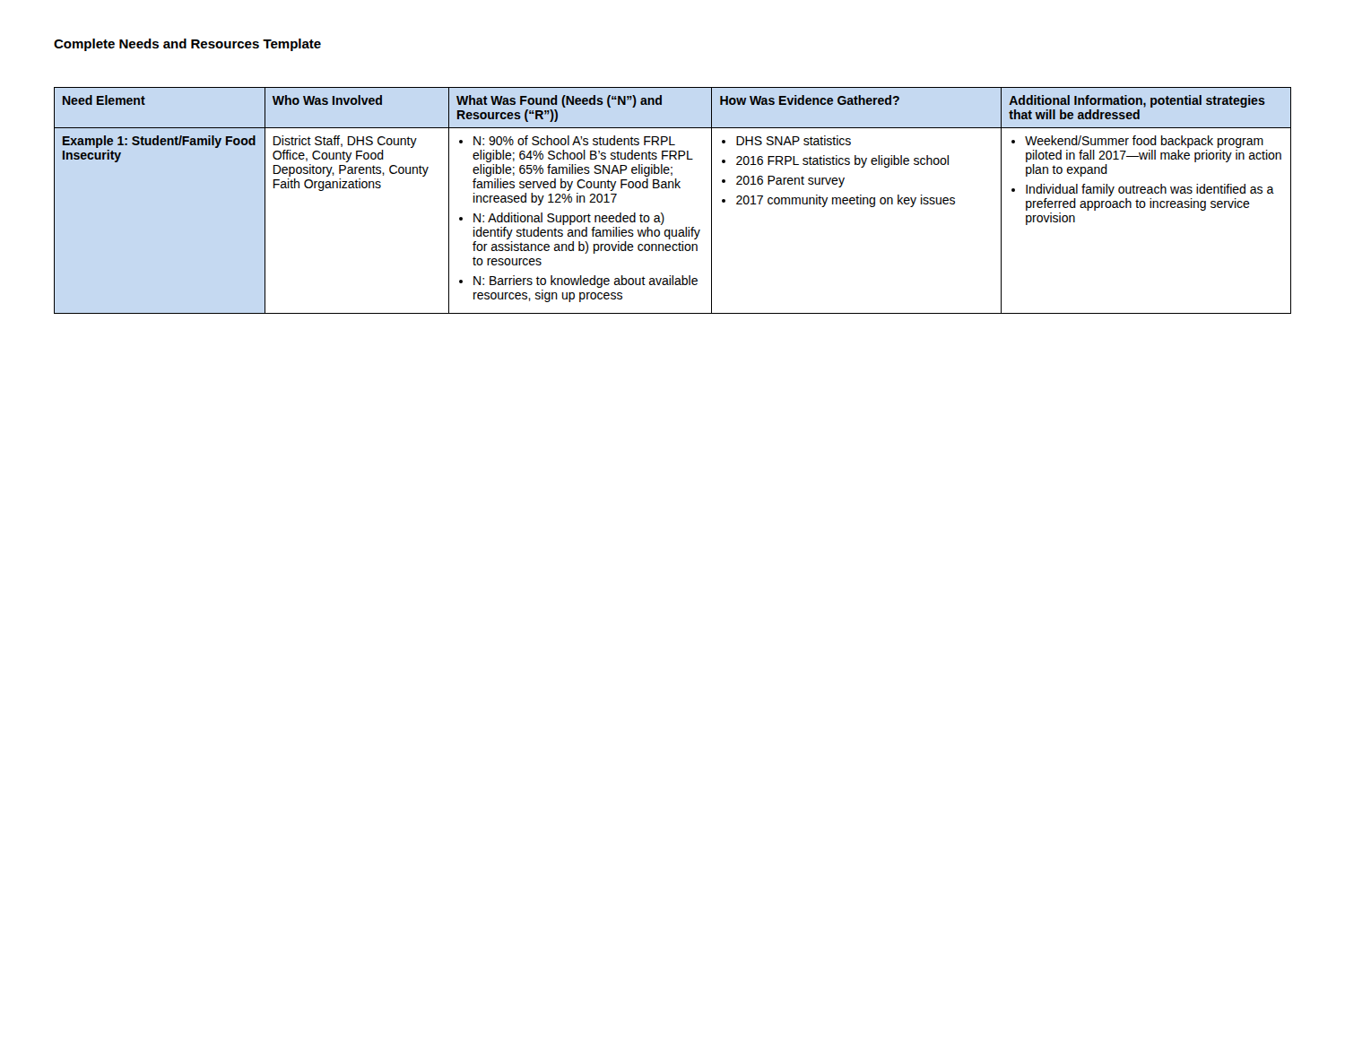Complete Needs and Resources Template
| Need Element | Who Was Involved | What Was Found (Needs (“N”) and Resources (“R”)) | How Was Evidence Gathered? | Additional Information, potential strategies that will be addressed |
| --- | --- | --- | --- | --- |
| Example 1: Student/Family Food Insecurity | District Staff, DHS County Office, County Food Depository, Parents, County Faith Organizations | N: 90% of School A’s students FRPL eligible; 64% School B’s students FRPL eligible; 65% families SNAP eligible; families served by County Food Bank increased by 12% in 2017 N: Additional Support needed to a) identify students and families who qualify for assistance and b) provide connection to resources N: Barriers to knowledge about available resources, sign up process | DHS SNAP statistics 2016 FRPL statistics by eligible school 2016 Parent survey 2017 community meeting on key issues | Weekend/Summer food backpack program piloted in fall 2017—will make priority in action plan to expand Individual family outreach was identified as a preferred approach to increasing service provision |